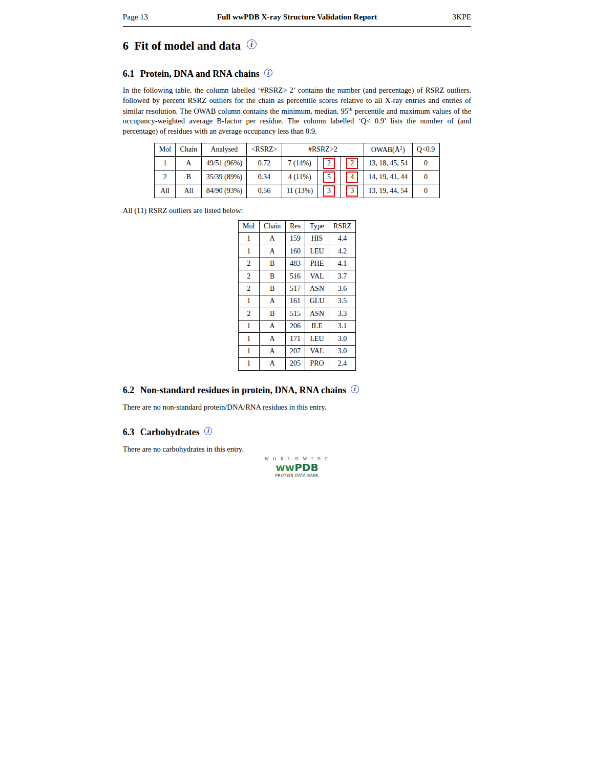Page 13
Full wwPDB X-ray Structure Validation Report
3KPE
6 Fit of model and data i
6.1 Protein, DNA and RNA chains i
In the following table, the column labelled ‘#RSRZ> 2’ contains the number (and percentage) of RSRZ outliers, followed by percent RSRZ outliers for the chain as percentile scores relative to all X-ray entries and entries of similar resolution. The OWAB column contains the minimum, median, 95th percentile and maximum values of the occupancy-weighted average B-factor per residue. The column labelled ‘Q< 0.9’ lists the number of (and percentage) of residues with an average occupancy less than 0.9.
| Mol | Chain | Analysed | <RSRZ> | #RSRZ>2 | OWAB(Å 2 ) | Q<0.9 |
| --- | --- | --- | --- | --- | --- | --- |
| 1 | A | 49/51 (96%) | 0.72 | 7 (14%) | 2 | 2 | 13, 18, 45, 54 | 0 |
| 2 | B | 35/39 (89%) | 0.34 | 4 (11%) | 5 | 4 | 14, 19, 41, 44 | 0 |
| All | All | 84/90 (93%) | 0.56 | 11 (13%) | 3 | 3 | 13, 19, 44, 54 | 0 |
All (11) RSRZ outliers are listed below:
| Mol | Chain | Res | Type | RSRZ |
| --- | --- | --- | --- | --- |
| 1 | A | 159 | HIS | 4.4 |
| 1 | A | 160 | LEU | 4.2 |
| 2 | B | 483 | PHE | 4.1 |
| 2 | B | 516 | VAL | 3.7 |
| 2 | B | 517 | ASN | 3.6 |
| 1 | A | 161 | GLU | 3.5 |
| 2 | B | 515 | ASN | 3.3 |
| 1 | A | 206 | ILE | 3.1 |
| 1 | A | 171 | LEU | 3.0 |
| 1 | A | 207 | VAL | 3.0 |
| 1 | A | 205 | PRO | 2.4 |
6.2 Non-standard residues in protein, DNA, RNA chains i
There are no non-standard protein/DNA/RNA residues in this entry.
6.3 Carbohydrates i
There are no carbohydrates in this entry.
W O R L D W I D E
ww PDB
PROTEIN DATA BANK